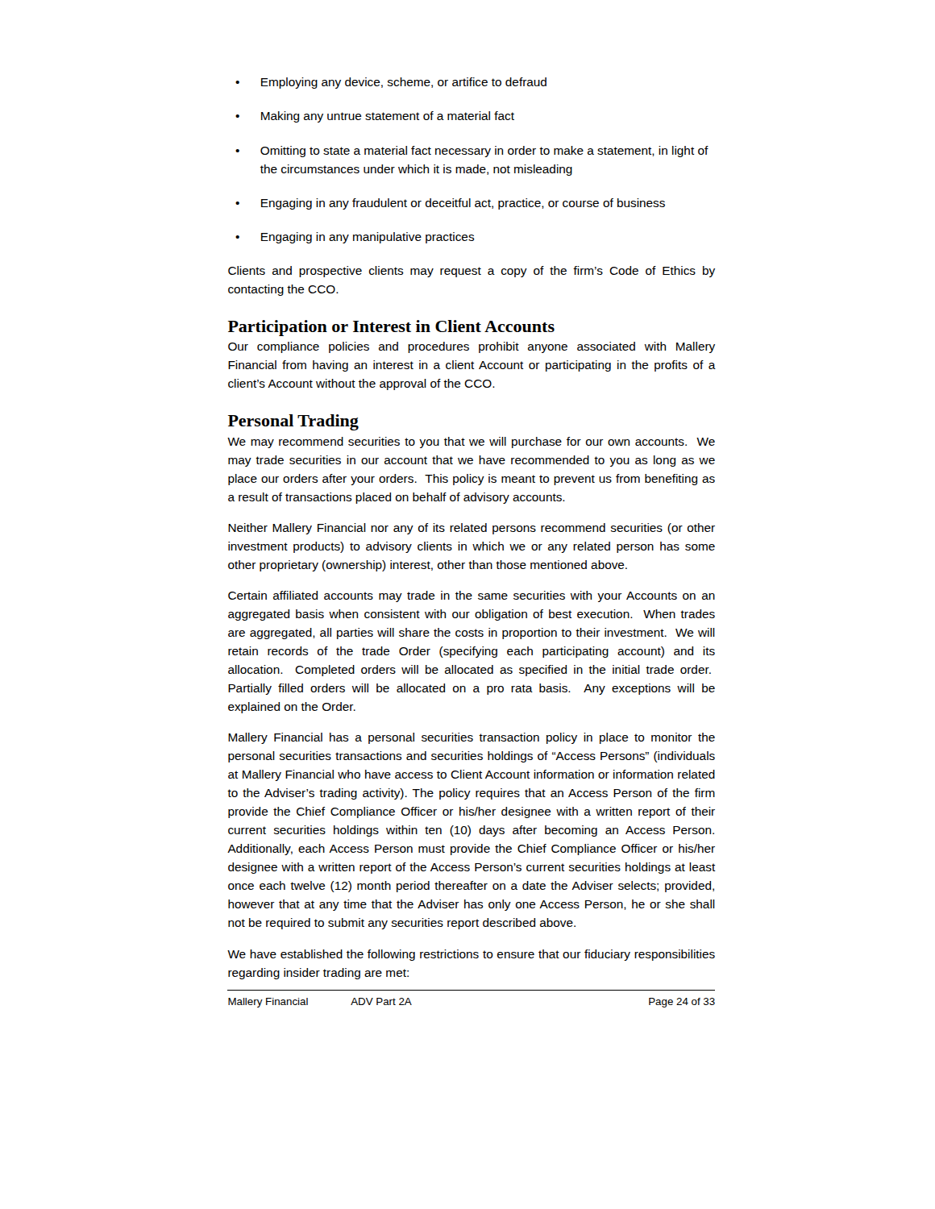Employing any device, scheme, or artifice to defraud
Making any untrue statement of a material fact
Omitting to state a material fact necessary in order to make a statement, in light of the circumstances under which it is made, not misleading
Engaging in any fraudulent or deceitful act, practice, or course of business
Engaging in any manipulative practices
Clients and prospective clients may request a copy of the firm’s Code of Ethics by contacting the CCO.
Participation or Interest in Client Accounts
Our compliance policies and procedures prohibit anyone associated with Mallery Financial from having an interest in a client Account or participating in the profits of a client’s Account without the approval of the CCO.
Personal Trading
We may recommend securities to you that we will purchase for our own accounts. We may trade securities in our account that we have recommended to you as long as we place our orders after your orders. This policy is meant to prevent us from benefiting as a result of transactions placed on behalf of advisory accounts.
Neither Mallery Financial nor any of its related persons recommend securities (or other investment products) to advisory clients in which we or any related person has some other proprietary (ownership) interest, other than those mentioned above.
Certain affiliated accounts may trade in the same securities with your Accounts on an aggregated basis when consistent with our obligation of best execution. When trades are aggregated, all parties will share the costs in proportion to their investment. We will retain records of the trade Order (specifying each participating account) and its allocation. Completed orders will be allocated as specified in the initial trade order. Partially filled orders will be allocated on a pro rata basis. Any exceptions will be explained on the Order.
Mallery Financial has a personal securities transaction policy in place to monitor the personal securities transactions and securities holdings of “Access Persons” (individuals at Mallery Financial who have access to Client Account information or information related to the Adviser’s trading activity). The policy requires that an Access Person of the firm provide the Chief Compliance Officer or his/her designee with a written report of their current securities holdings within ten (10) days after becoming an Access Person. Additionally, each Access Person must provide the Chief Compliance Officer or his/her designee with a written report of the Access Person’s current securities holdings at least once each twelve (12) month period thereafter on a date the Adviser selects; provided, however that at any time that the Adviser has only one Access Person, he or she shall not be required to submit any securities report described above.
We have established the following restrictions to ensure that our fiduciary responsibilities regarding insider trading are met:
Mallery Financial ADV Part 2A Page 24 of 33